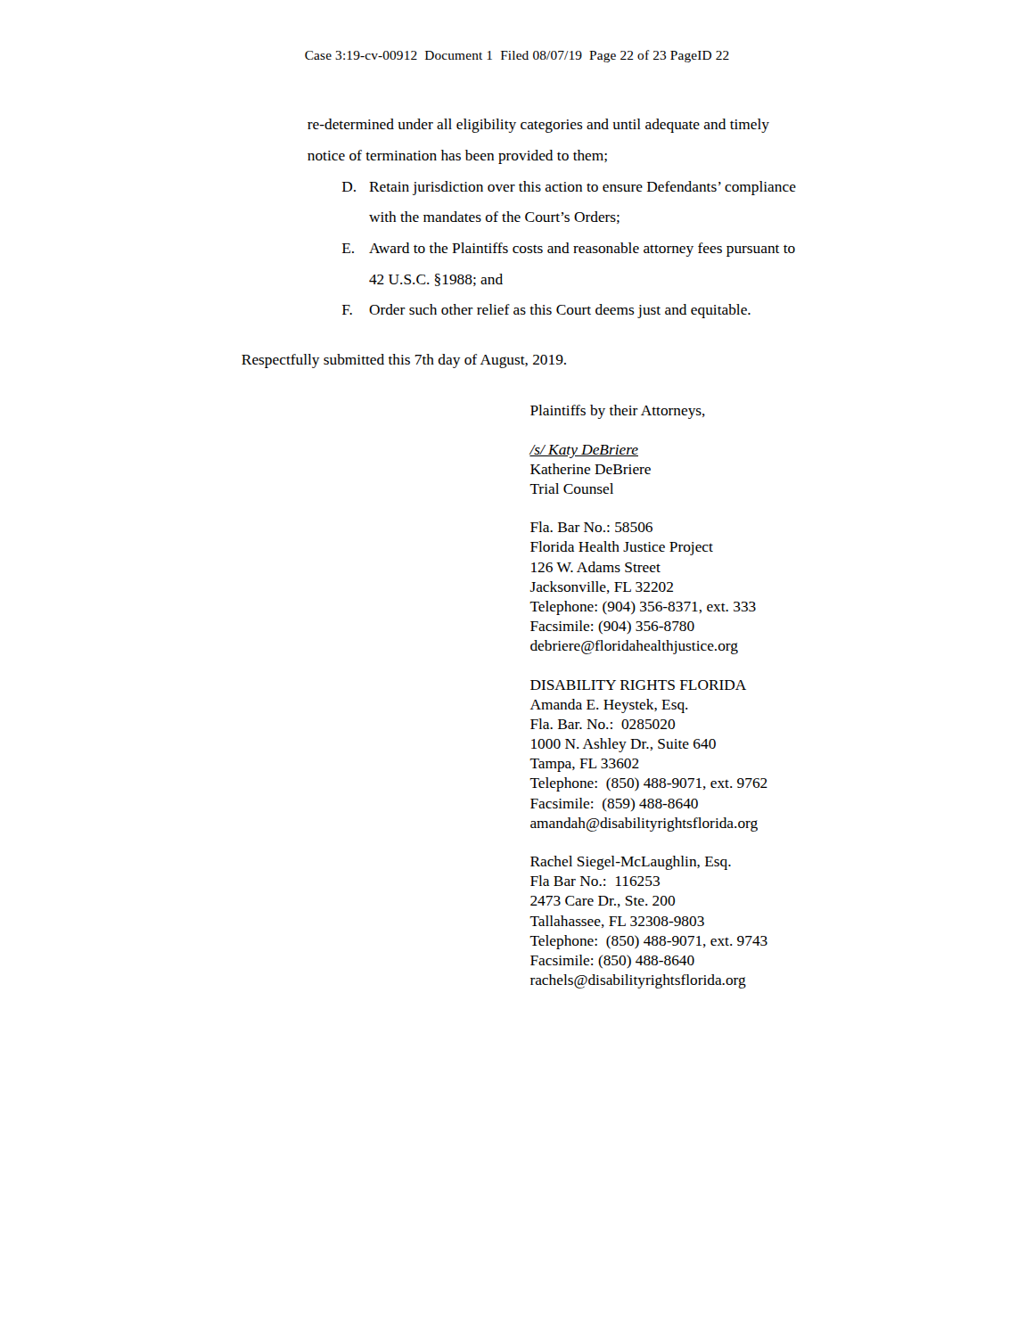Case 3:19-cv-00912 Document 1 Filed 08/07/19 Page 22 of 23 PageID 22
re-determined under all eligibility categories and until adequate and timely notice of termination has been provided to them;
D. Retain jurisdiction over this action to ensure Defendants’ compliance with the mandates of the Court’s Orders;
E. Award to the Plaintiffs costs and reasonable attorney fees pursuant to 42 U.S.C. §1988; and
F. Order such other relief as this Court deems just and equitable.
Respectfully submitted this 7th day of August, 2019.
Plaintiffs by their Attorneys,
/s/ Katy DeBriere
Katherine DeBriere
Trial Counsel
Fla. Bar No.: 58506
Florida Health Justice Project
126 W. Adams Street
Jacksonville, FL 32202
Telephone: (904) 356-8371, ext. 333
Facsimile: (904) 356-8780
debriere@floridahealthjustice.org
DISABILITY RIGHTS FLORIDA
Amanda E. Heystek, Esq.
Fla. Bar. No.: 0285020
1000 N. Ashley Dr., Suite 640
Tampa, FL 33602
Telephone: (850) 488-9071, ext. 9762
Facsimile: (859) 488-8640
amandah@disabilityrightsflorida.org
Rachel Siegel-McLaughlin, Esq.
Fla Bar No.: 116253
2473 Care Dr., Ste. 200
Tallahassee, FL 32308-9803
Telephone: (850) 488-9071, ext. 9743
Facsimile: (850) 488-8640
rachels@disabilityrightsflorida.org